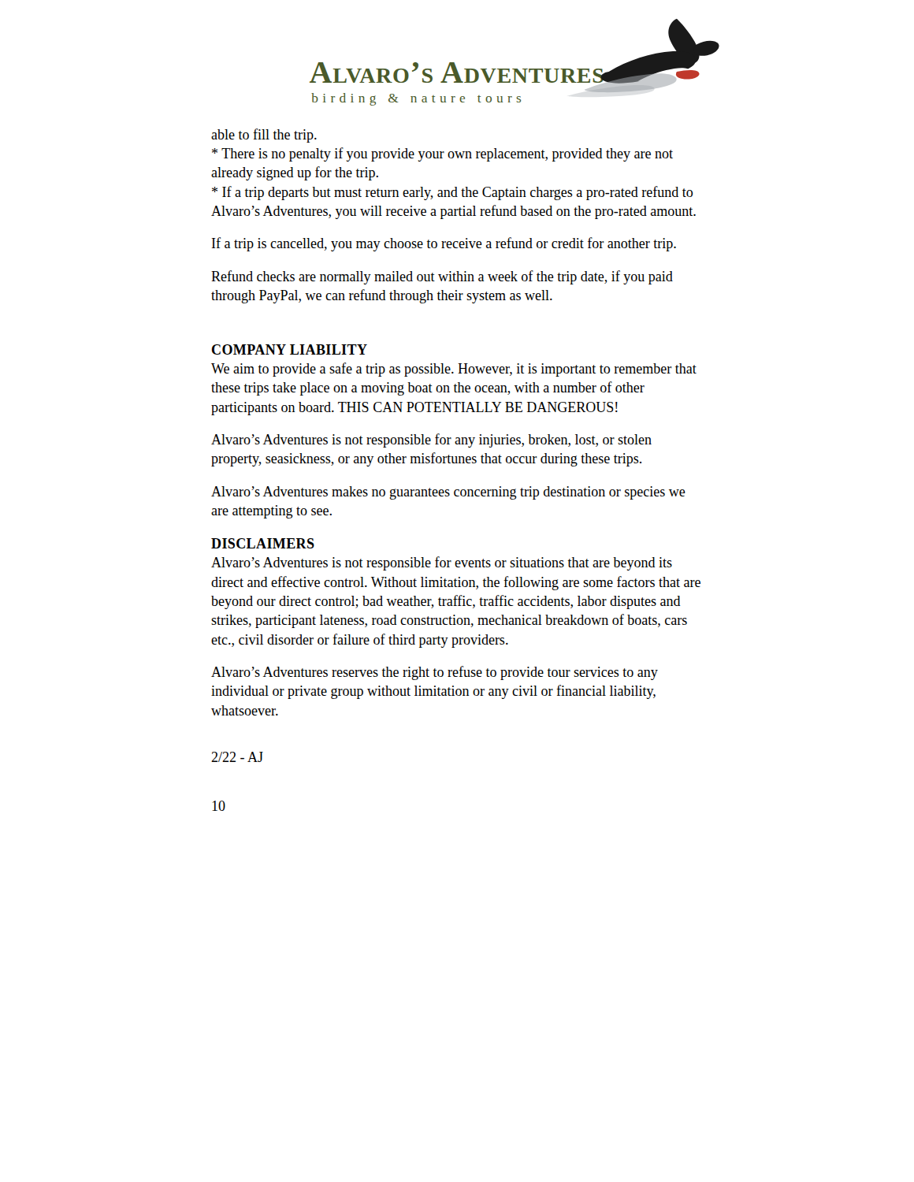Alvaro’s Adventures
birding & nature tours
able to fill the trip.
* There is no penalty if you provide your own replacement, provided they are not already signed up for the trip.
* If a trip departs but must return early, and the Captain charges a pro-rated refund to Alvaro’s Adventures, you will receive a partial refund based on the pro-rated amount.
If a trip is cancelled, you may choose to receive a refund or credit for another trip.
Refund checks are normally mailed out within a week of the trip date, if you paid through PayPal, we can refund through their system as well.
COMPANY LIABILITY
We aim to provide a safe a trip as possible. However, it is important to remember that these trips take place on a moving boat on the ocean, with a number of other participants on board. THIS CAN POTENTIALLY BE DANGEROUS!
Alvaro’s Adventures is not responsible for any injuries, broken, lost, or stolen property, seasickness, or any other misfortunes that occur during these trips.
Alvaro’s Adventures makes no guarantees concerning trip destination or species we are attempting to see.
DISCLAIMERS
Alvaro’s Adventures is not responsible for events or situations that are beyond its direct and effective control. Without limitation, the following are some factors that are beyond our direct control; bad weather, traffic, traffic accidents, labor disputes and strikes, participant lateness, road construction, mechanical breakdown of boats, cars etc., civil disorder or failure of third party providers.
Alvaro’s Adventures reserves the right to refuse to provide tour services to any individual or private group without limitation or any civil or financial liability, whatsoever.
2/22 - AJ
10